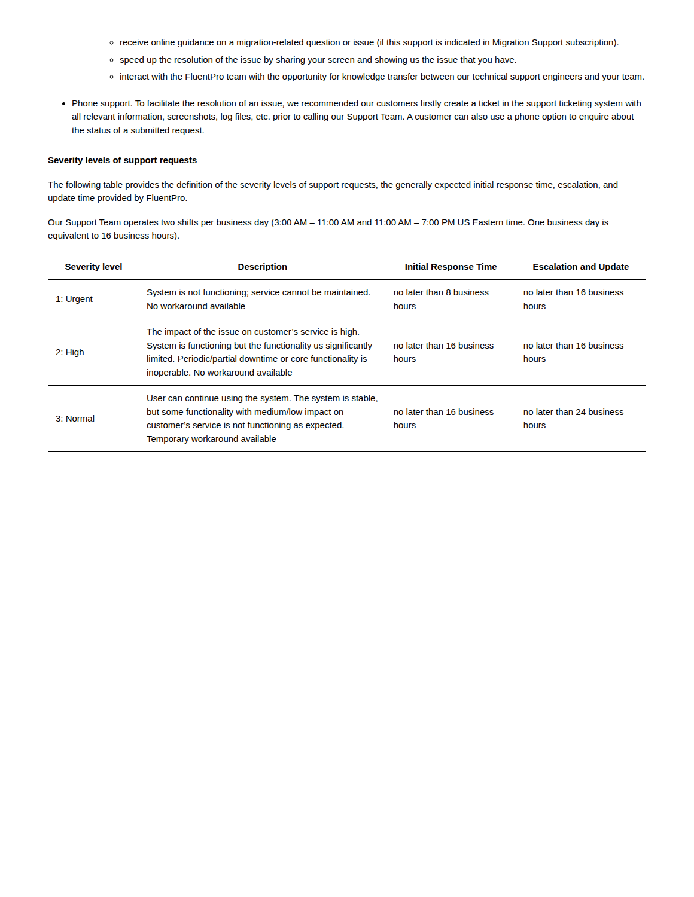receive online guidance on a migration-related question or issue (if this support is indicated in Migration Support subscription).
speed up the resolution of the issue by sharing your screen and showing us the issue that you have.
interact with the FluentPro team with the opportunity for knowledge transfer between our technical support engineers and your team.
Phone support. To facilitate the resolution of an issue, we recommended our customers firstly create a ticket in the support ticketing system with all relevant information, screenshots, log files, etc. prior to calling our Support Team. A customer can also use a phone option to enquire about the status of a submitted request.
Severity levels of support requests
The following table provides the definition of the severity levels of support requests, the generally expected initial response time, escalation, and update time provided by FluentPro.
Our Support Team operates two shifts per business day (3:00 AM – 11:00 AM and 11:00 AM – 7:00 PM US Eastern time. One business day is equivalent to 16 business hours).
| Severity level | Description | Initial Response Time | Escalation and Update |
| --- | --- | --- | --- |
| 1: Urgent | System is not functioning; service cannot be maintained. No workaround available | no later than 8 business hours | no later than 16 business hours |
| 2: High | The impact of the issue on customer’s service is high. System is functioning but the functionality us significantly limited. Periodic/partial downtime or core functionality is inoperable. No workaround available | no later than 16 business hours | no later than 16 business hours |
| 3: Normal | User can continue using the system. The system is stable, but some functionality with medium/low impact on customer’s service is not functioning as expected. Temporary workaround available | no later than 16 business hours | no later than 24 business hours |